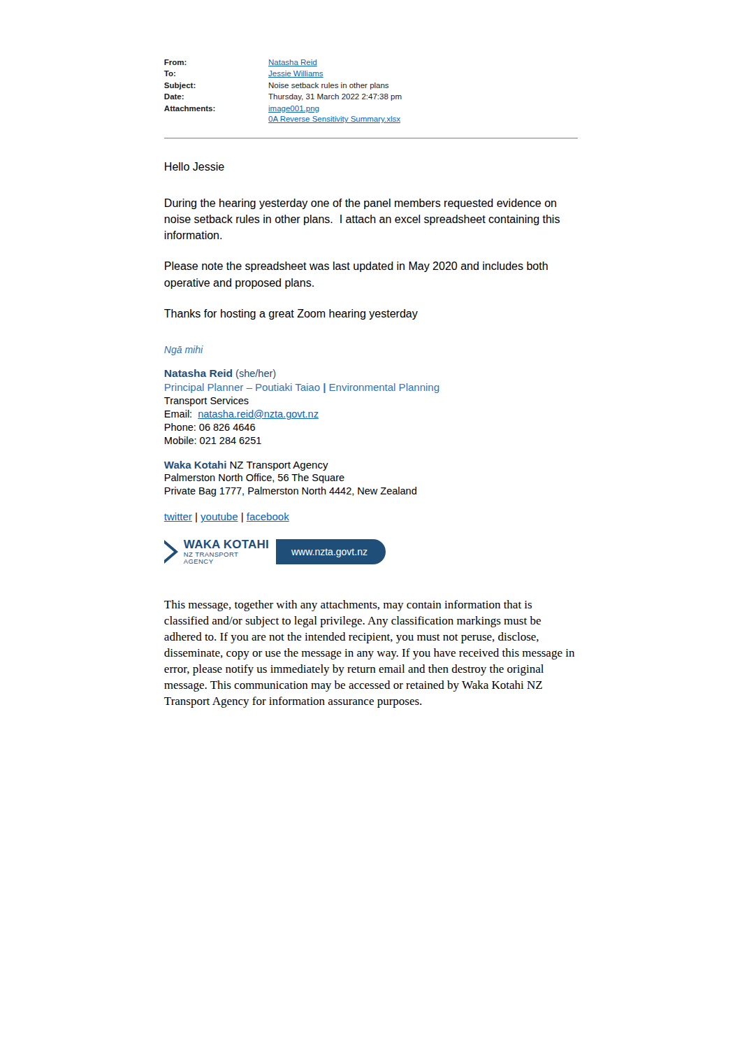| From: | Natasha Reid |
| To: | Jessie Williams |
| Subject: | Noise setback rules in other plans |
| Date: | Thursday, 31 March 2022 2:47:38 pm |
| Attachments: | image001.png 0A Reverse Sensitivity Summary.xlsx |
Hello Jessie
During the hearing yesterday one of the panel members requested evidence on noise setback rules in other plans. I attach an excel spreadsheet containing this information.
Please note the spreadsheet was last updated in May 2020 and includes both operative and proposed plans.
Thanks for hosting a great Zoom hearing yesterday
Ngā mihi
Natasha Reid (she/her)
Principal Planner – Poutiaki Taiao | Environmental Planning
Transport Services
Email: natasha.reid@nzta.govt.nz
Phone: 06 826 4646
Mobile: 021 284 6251
Waka Kotahi NZ Transport Agency
Palmerston North Office, 56 The Square
Private Bag 1777, Palmerston North 4442, New Zealand
twitter | youtube | facebook
WAKA KOTAHI
NZ TRANSPORT
AGENCY
www.nzta.govt.nz
This message, together with any attachments, may contain information that is classified and/or subject to legal privilege. Any classification markings must be adhered to. If you are not the intended recipient, you must not peruse, disclose, disseminate, copy or use the message in any way. If you have received this message in error, please notify us immediately by return email and then destroy the original message. This communication may be accessed or retained by Waka Kotahi NZ Transport Agency for information assurance purposes.